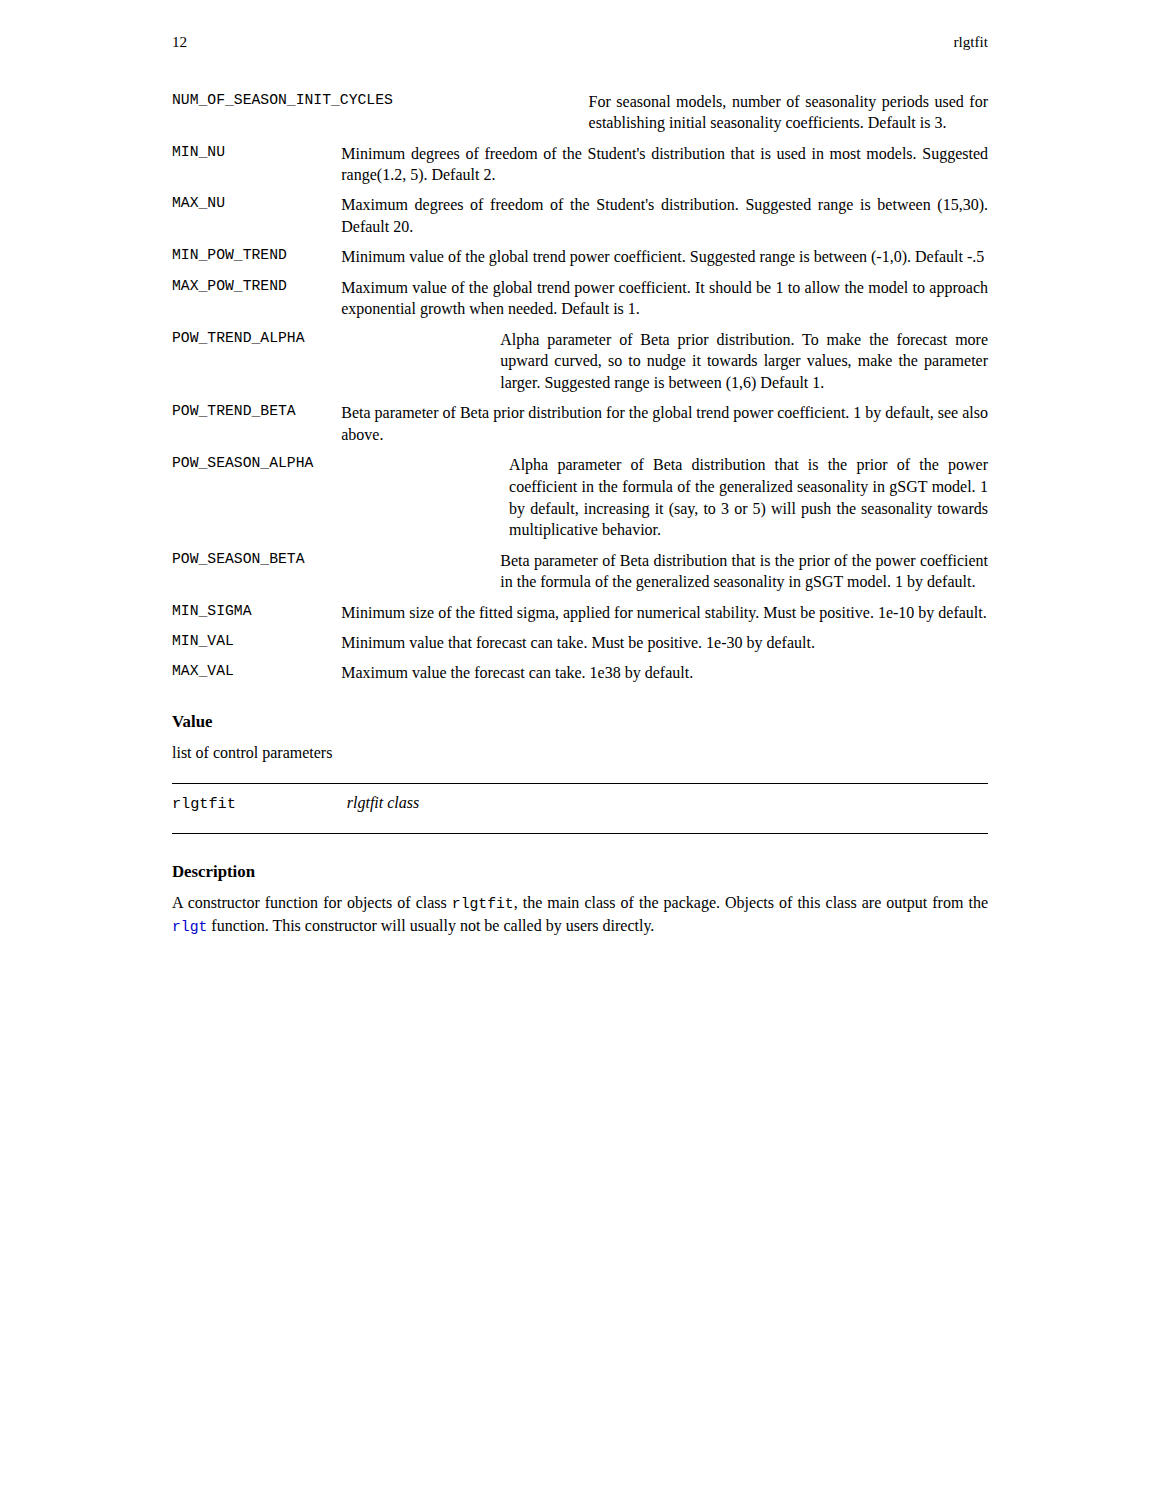12 rlgtfit
NUM_OF_SEASON_INIT_CYCLES
For seasonal models, number of seasonality periods used for establishing initial seasonality coefficients. Default is 3.
MIN_NU
Minimum degrees of freedom of the Student's distribution that is used in most models. Suggested range(1.2, 5). Default 2.
MAX_NU
Maximum degrees of freedom of the Student's distribution. Suggested range is between (15,30). Default 20.
MIN_POW_TREND
Minimum value of the global trend power coefficient. Suggested range is between (-1,0). Default -.5
MAX_POW_TREND
Maximum value of the global trend power coefficient. It should be 1 to allow the model to approach exponential growth when needed. Default is 1.
POW_TREND_ALPHA
Alpha parameter of Beta prior distribution. To make the forecast more upward curved, so to nudge it towards larger values, make the parameter larger. Suggested range is between (1,6) Default 1.
POW_TREND_BETA
Beta parameter of Beta prior distribution for the global trend power coefficient. 1 by default, see also above.
POW_SEASON_ALPHA
Alpha parameter of Beta distribution that is the prior of the power coefficient in the formula of the generalized seasonality in gSGT model. 1 by default, increasing it (say, to 3 or 5) will push the seasonality towards multiplicative behavior.
POW_SEASON_BETA
Beta parameter of Beta distribution that is the prior of the power coefficient in the formula of the generalized seasonality in gSGT model. 1 by default.
MIN_SIGMA
Minimum size of the fitted sigma, applied for numerical stability. Must be positive. 1e-10 by default.
MIN_VAL
Minimum value that forecast can take. Must be positive. 1e-30 by default.
MAX_VAL
Maximum value the forecast can take. 1e38 by default.
Value
list of control parameters
rlgtfit rlgtfit class
Description
A constructor function for objects of class rlgtfit, the main class of the package. Objects of this class are output from the rlgt function. This constructor will usually not be called by users directly.